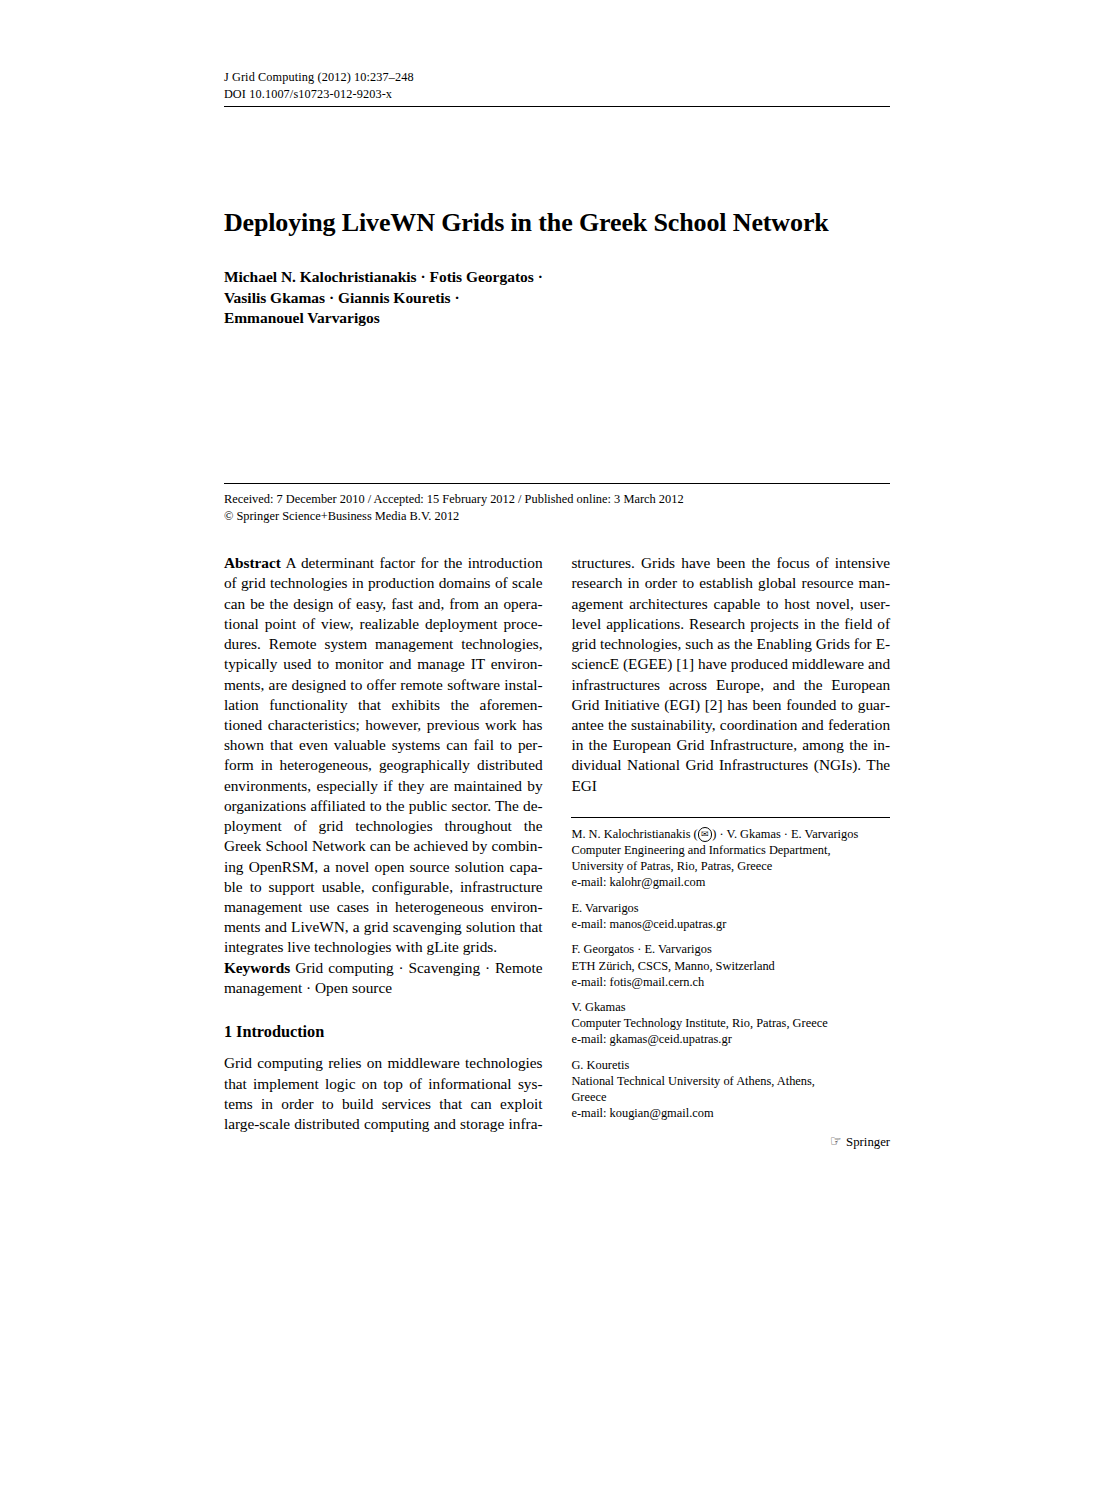J Grid Computing (2012) 10:237–248
DOI 10.1007/s10723-012-9203-x
Deploying LiveWN Grids in the Greek School Network
Michael N. Kalochristianakis · Fotis Georgatos ·
Vasilis Gkamas · Giannis Kouretis ·
Emmanouel Varvarigos
Received: 7 December 2010 / Accepted: 15 February 2012 / Published online: 3 March 2012
© Springer Science+Business Media B.V. 2012
Abstract A determinant factor for the introduction of grid technologies in production domains of scale can be the design of easy, fast and, from an operational point of view, realizable deployment procedures. Remote system management technologies, typically used to monitor and manage IT environments, are designed to offer remote software installation functionality that exhibits the aforementioned characteristics; however, previous work has shown that even valuable systems can fail to perform in heterogeneous, geographically distributed environments, especially if they are maintained by organizations affiliated to the public sector. The deployment of grid technologies throughout the Greek School Network can be achieved by combining OpenRSM, a novel open source solution capable to support usable, configurable, infrastructure management use cases in heterogeneous environments and LiveWN, a grid scavenging solution that integrates live technologies with gLite grids.
Keywords Grid computing · Scavenging · Remote management · Open source
1 Introduction
Grid computing relies on middleware technologies that implement logic on top of informational systems in order to build services that can exploit large-scale distributed computing and storage infrastructures. Grids have been the focus of intensive research in order to establish global resource management architectures capable to host novel, user-level applications. Research projects in the field of grid technologies, such as the Enabling Grids for E-sciencE (EGEE) [1] have produced middleware and infrastructures across Europe, and the European Grid Initiative (EGI) [2] has been founded to guarantee the sustainability, coordination and federation in the European Grid Infrastructure, among the individual National Grid Infrastructures (NGIs). The EGI
M. N. Kalochristianakis (✉) · V. Gkamas · E. Varvarigos
Computer Engineering and Informatics Department,
University of Patras, Rio, Patras, Greece
e-mail: kalohr@gmail.com
E. Varvarigos
e-mail: manos@ceid.upatras.gr
F. Georgatos · E. Varvarigos
ETH Zürich, CSCS, Manno, Switzerland
e-mail: fotis@mail.cern.ch
V. Gkamas
Computer Technology Institute, Rio, Patras, Greece
e-mail: gkamas@ceid.upatras.gr
G. Kouretis
National Technical University of Athens, Athens,
Greece
e-mail: kougian@gmail.com
☞Springer